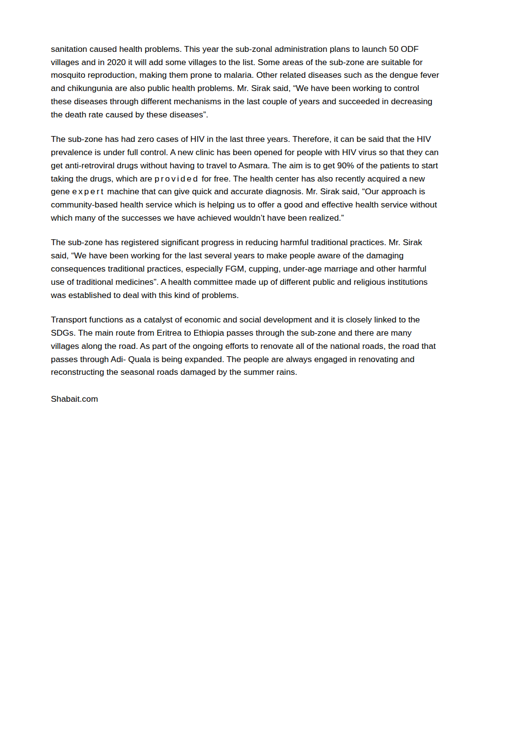sanitation caused health problems. This year the sub-zonal administration plans to launch 50 ODF villages and in 2020 it will add some villages to the list. Some areas of the sub-zone are suitable for mosquito reproduction, making them prone to malaria. Other related diseases such as the dengue fever and chikungunia are also public health problems. Mr. Sirak said, “We have been working to control these diseases through different mechanisms in the last couple of years and succeeded in decreasing the death rate caused by these diseases”.
The sub-zone has had zero cases of HIV in the last three years. Therefore, it can be said that the HIV prevalence is under full control. A new clinic has been opened for people with HIV virus so that they can get anti-retroviral drugs without having to travel to Asmara. The aim is to get 90% of the patients to start taking the drugs, which are provided for free. The health center has also recently acquired a new gene expert machine that can give quick and accurate diagnosis. Mr. Sirak said, “Our approach is community-based health service which is helping us to offer a good and effective health service without which many of the successes we have achieved wouldn’t have been realized.”
The sub-zone has registered significant progress in reducing harmful traditional practices. Mr. Sirak said, “We have been working for the last several years to make people aware of the damaging consequences traditional practices, especially FGM, cupping, under-age marriage and other harmful use of traditional medicines”. A health committee made up of different public and religious institutions was established to deal with this kind of problems.
Transport functions as a catalyst of economic and social development and it is closely linked to the SDGs. The main route from Eritrea to Ethiopia passes through the sub-zone and there are many villages along the road. As part of the ongoing efforts to renovate all of the national roads, the road that passes through Adi- Quala is being expanded. The people are always engaged in renovating and reconstructing the seasonal roads damaged by the summer rains.
Shabait.com